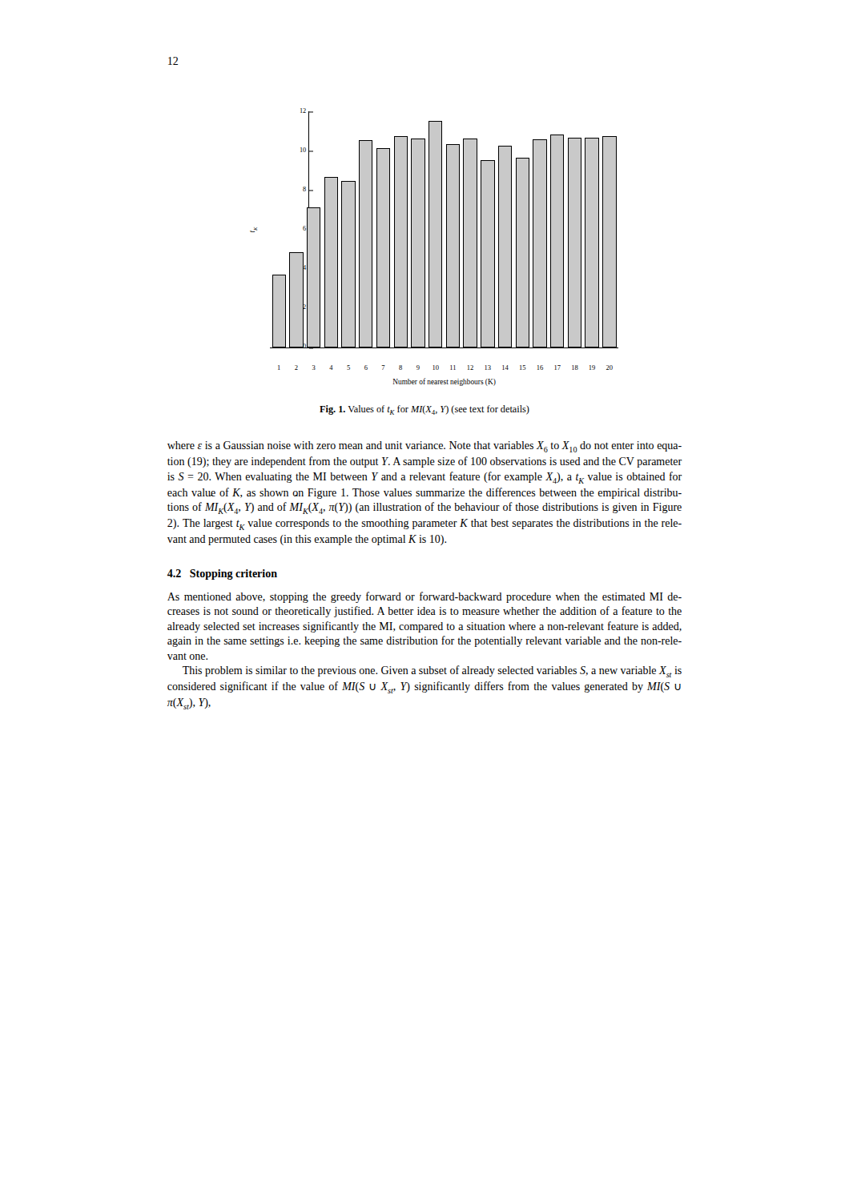12
tK
0
2
4
6
8
10
12
12345 678910 1112131415 1617181920
Number of nearest neighbours (K)
Fig. 1. Values of tK for MI(X 4, Y) (see text for details)
where ε is a Gaussian noise with zero mean and unit variance. Note that variables X 6 to X 10 do not enter into equation (19); they are independent from the output Y. A sample size of 100 observations is used and the CV parameter is S = 20. When evaluating the MI between Y and a relevant feature (for example X 4), a tK value is obtained for each value of K, as shown on Figure 1. Those values summarize the differences between the empirical distributions of ̂MI K(X 4, Y) and of ̂MI K(X 4, π(Y)) (an illustration of the behaviour of those distributions is given in Figure 2). The largest tK value corresponds to the smoothing parameter K that best separates the distributions in the relevant and permuted cases (in this example the optimal K is 10).
4.2 Stopping criterion
As mentioned above, stopping the greedy forward or forward-backward procedure when the estimated MI decreases is not sound or theoretically justified. A better idea is to measure whether the addition of a feature to the already selected set increases significantly the MI, compared to a situation where a non-relevant feature is added, again in the same settings i.e. keeping the same distribution for the potentially relevant variable and the non-relevant one.
This problem is similar to the previous one. Given a subset of already selected variables S, a new variable Xst is considered significant if the value of MI(S ∪ Xst, Y) significantly differs from the values generated by MI(S ∪ π(Xst), Y),